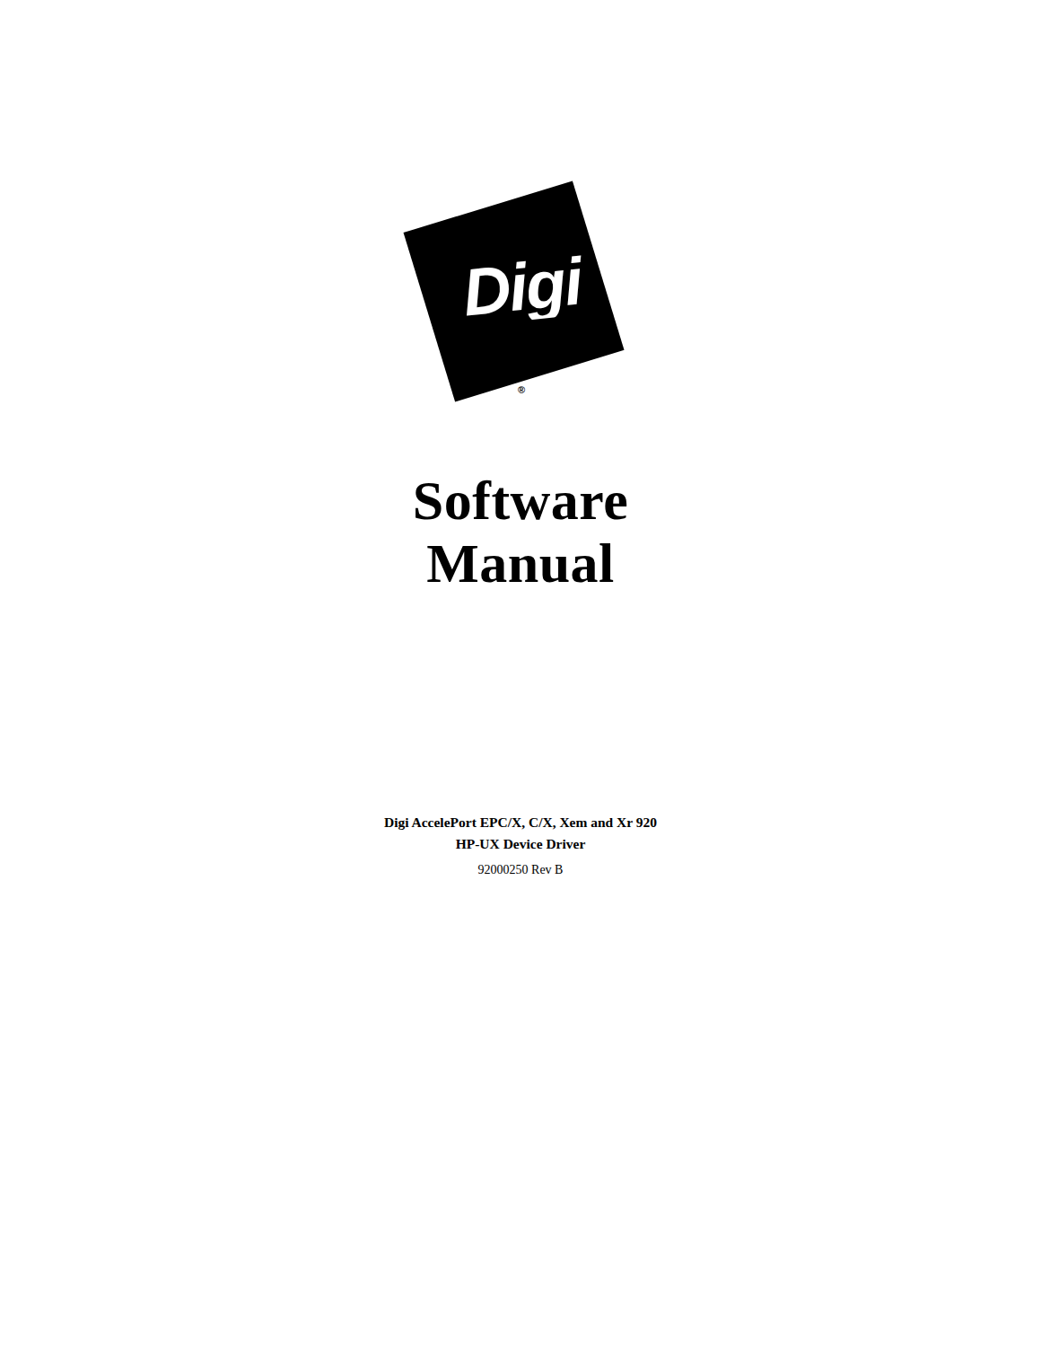Digi
®
Software
Manual
Digi AccelePort EPC/X, C/X, Xem and Xr 920
HP-UX Device Driver
92000250 Rev B